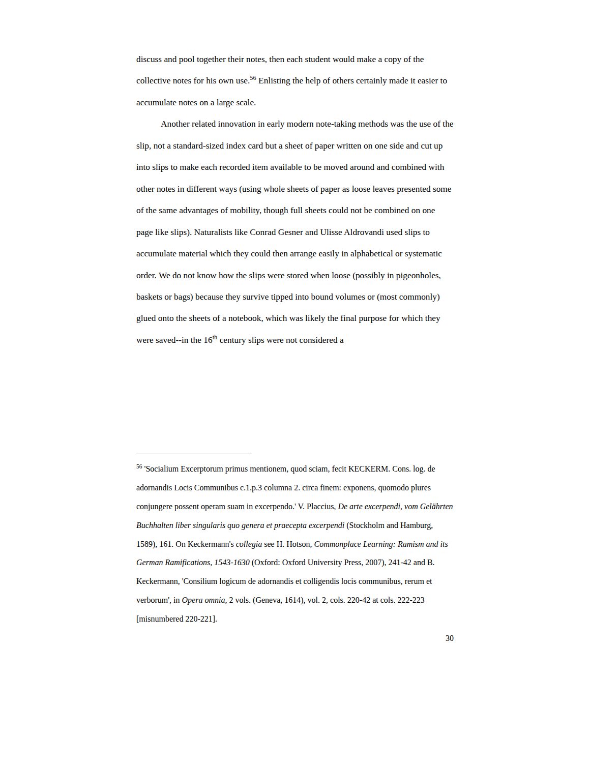discuss and pool together their notes, then each student would make a copy of the collective notes for his own use.56 Enlisting the help of others certainly made it easier to accumulate notes on a large scale.
Another related innovation in early modern note-taking methods was the use of the slip, not a standard-sized index card but a sheet of paper written on one side and cut up into slips to make each recorded item available to be moved around and combined with other notes in different ways (using whole sheets of paper as loose leaves presented some of the same advantages of mobility, though full sheets could not be combined on one page like slips). Naturalists like Conrad Gesner and Ulisse Aldrovandi used slips to accumulate material which they could then arrange easily in alphabetical or systematic order. We do not know how the slips were stored when loose (possibly in pigeonholes, baskets or bags) because they survive tipped into bound volumes or (most commonly) glued onto the sheets of a notebook, which was likely the final purpose for which they were saved--in the 16th century slips were not considered a
56 'Socialium Excerptorum primus mentionem, quod sciam, fecit KECKERM. Cons. log. de adornandis Locis Communibus c.1.p.3 columna 2. circa finem: exponens, quomodo plures conjungere possent operam suam in excerpendo.' V. Placcius, De arte excerpendi, vom Gelährten Buchhalten liber singularis quo genera et praecepta excerpendi (Stockholm and Hamburg, 1589), 161. On Keckermann's collegia see H. Hotson, Commonplace Learning: Ramism and its German Ramifications, 1543-1630 (Oxford: Oxford University Press, 2007), 241-42 and B. Keckermann, 'Consilium logicum de adornandis et colligendis locis communibus, rerum et verborum', in Opera omnia, 2 vols. (Geneva, 1614), vol. 2, cols. 220-42 at cols. 222-223 [misnumbered 220-221].
30